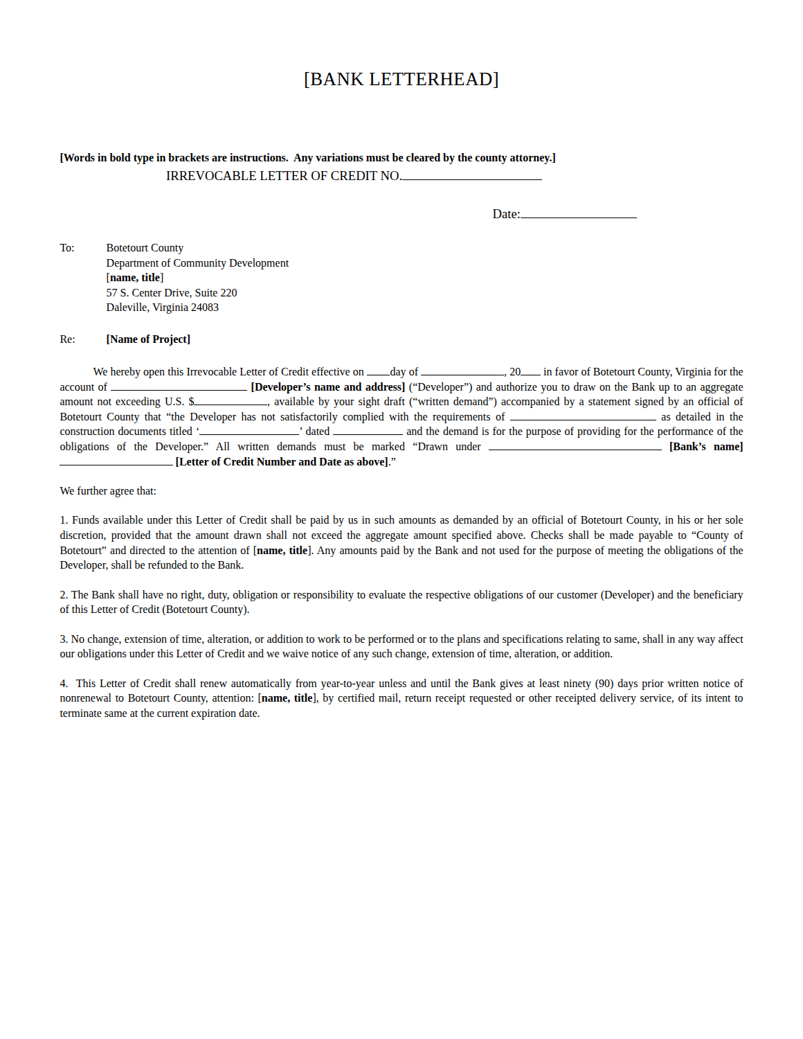[BANK LETTERHEAD]
[Words in bold type in brackets are instructions. Any variations must be cleared by the county attorney.]
IRREVOCABLE LETTER OF CREDIT NO.
Date:
| To: | Botetourt County |
| | Department of Community Development |
| | [ name, title ] |
| | 57 S. Center Drive, Suite 220 |
| | Daleville, Virginia 24083 |
Re:[Name of Project]
We hereby open this Irrevocable Letter of Credit effective on day of , 20 in favor of Botetourt County, Virginia for the account of [Developer’s name and address] (“Developer”) and authorize you to draw on the Bank up to an aggregate amount not exceeding U.S. $ , available by your sight draft (“written demand”) accompanied by a statement signed by an official of Botetourt County that “the Developer has not satisfactorily complied with the requirements of as detailed in the construction documents titled ‘ ’ dated and the demand is for the purpose of providing for the performance of the obligations of the Developer.” All written demands must be marked “Drawn under [Bank’s name] [Letter of Credit Number and Date as above].”
We further agree that:
1. Funds available under this Letter of Credit shall be paid by us in such amounts as demanded by an official of Botetourt County, in his or her sole discretion, provided that the amount drawn shall not exceed the aggregate amount specified above. Checks shall be made payable to “County of Botetourt” and directed to the attention of [name, title]. Any amounts paid by the Bank and not used for the purpose of meeting the obligations of the Developer, shall be refunded to the Bank.
2. The Bank shall have no right, duty, obligation or responsibility to evaluate the respective obligations of our customer (Developer) and the beneficiary of this Letter of Credit (Botetourt County).
3. No change, extension of time, alteration, or addition to work to be performed or to the plans and specifications relating to same, shall in any way affect our obligations under this Letter of Credit and we waive notice of any such change, extension of time, alteration, or addition.
4. This Letter of Credit shall renew automatically from year-to-year unless and until the Bank gives at least ninety (90) days prior written notice of nonrenewal to Botetourt County, attention: [name, title], by certified mail, return receipt requested or other receipted delivery service, of its intent to terminate same at the current expiration date.